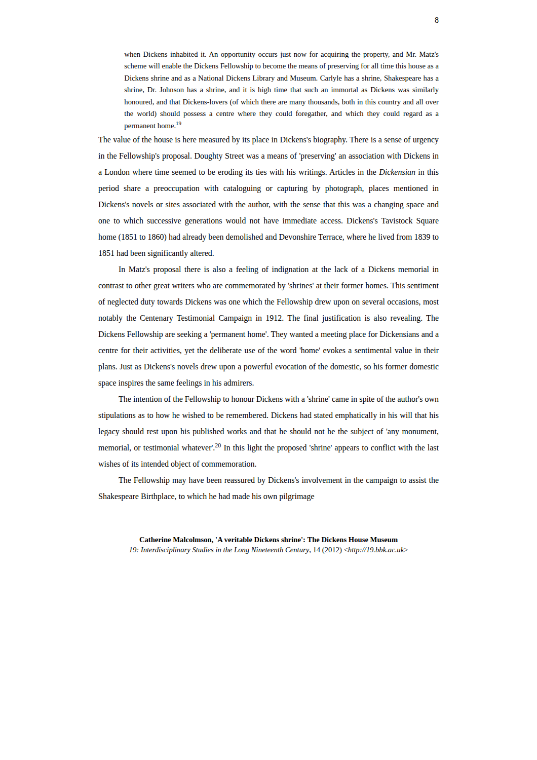8
when Dickens inhabited it. An opportunity occurs just now for acquiring the property, and Mr. Matz's scheme will enable the Dickens Fellowship to become the means of preserving for all time this house as a Dickens shrine and as a National Dickens Library and Museum. Carlyle has a shrine, Shakespeare has a shrine, Dr. Johnson has a shrine, and it is high time that such an immortal as Dickens was similarly honoured, and that Dickens-lovers (of which there are many thousands, both in this country and all over the world) should possess a centre where they could foregather, and which they could regard as a permanent home.19
The value of the house is here measured by its place in Dickens's biography. There is a sense of urgency in the Fellowship's proposal. Doughty Street was a means of 'preserving' an association with Dickens in a London where time seemed to be eroding its ties with his writings. Articles in the Dickensian in this period share a preoccupation with cataloguing or capturing by photograph, places mentioned in Dickens's novels or sites associated with the author, with the sense that this was a changing space and one to which successive generations would not have immediate access. Dickens's Tavistock Square home (1851 to 1860) had already been demolished and Devonshire Terrace, where he lived from 1839 to 1851 had been significantly altered.
In Matz's proposal there is also a feeling of indignation at the lack of a Dickens memorial in contrast to other great writers who are commemorated by 'shrines' at their former homes. This sentiment of neglected duty towards Dickens was one which the Fellowship drew upon on several occasions, most notably the Centenary Testimonial Campaign in 1912. The final justification is also revealing. The Dickens Fellowship are seeking a 'permanent home'. They wanted a meeting place for Dickensians and a centre for their activities, yet the deliberate use of the word 'home' evokes a sentimental value in their plans. Just as Dickens's novels drew upon a powerful evocation of the domestic, so his former domestic space inspires the same feelings in his admirers.
The intention of the Fellowship to honour Dickens with a 'shrine' came in spite of the author's own stipulations as to how he wished to be remembered. Dickens had stated emphatically in his will that his legacy should rest upon his published works and that he should not be the subject of 'any monument, memorial, or testimonial whatever'.20 In this light the proposed 'shrine' appears to conflict with the last wishes of its intended object of commemoration.
The Fellowship may have been reassured by Dickens's involvement in the campaign to assist the Shakespeare Birthplace, to which he had made his own pilgrimage
Catherine Malcolmson, 'A veritable Dickens shrine': The Dickens House Museum
19: Interdisciplinary Studies in the Long Nineteenth Century, 14 (2012) <http://19.bbk.ac.uk>